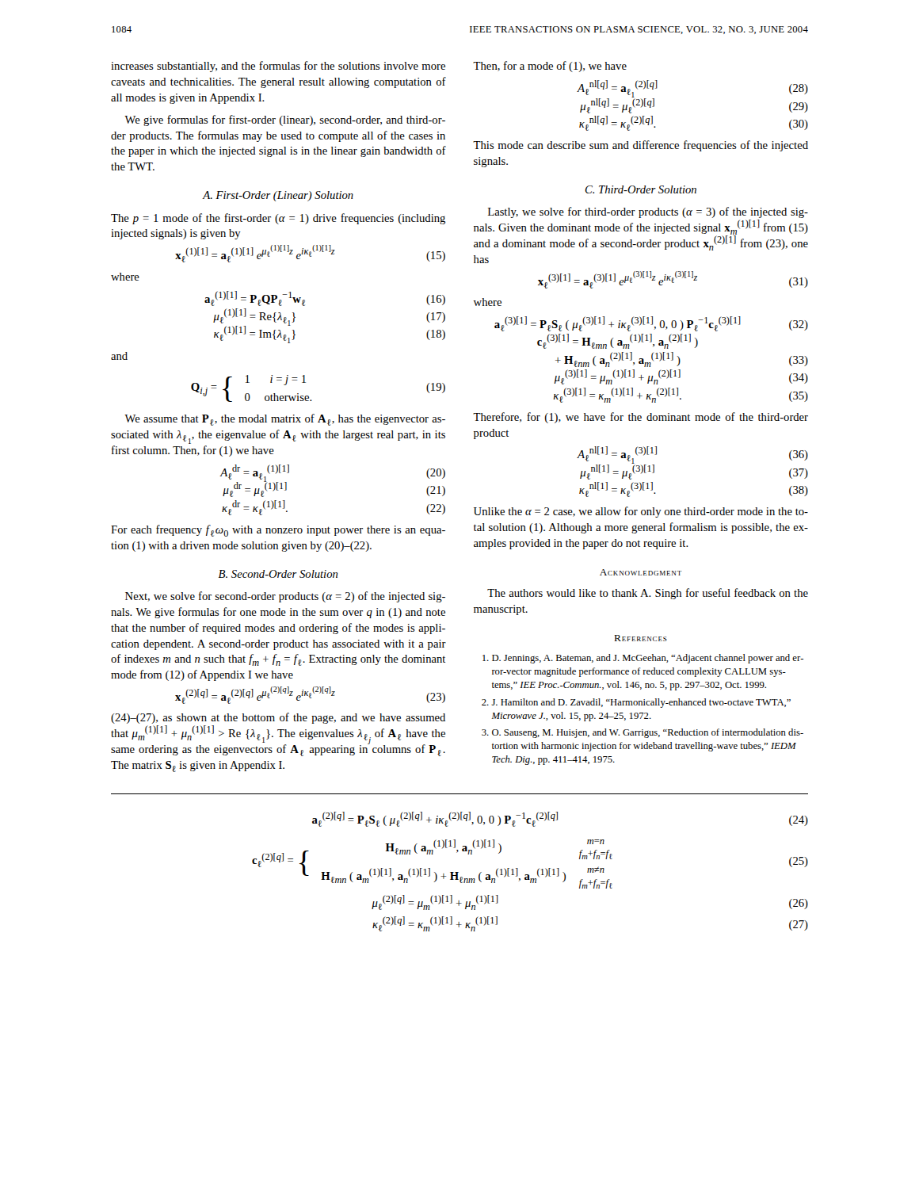1084 IEEE TRANSACTIONS ON PLASMA SCIENCE, VOL. 32, NO. 3, JUNE 2004
increases substantially, and the formulas for the solutions involve more caveats and technicalities. The general result allowing computation of all modes is given in Appendix I.
We give formulas for first-order (linear), second-order, and third-order products. The formulas may be used to compute all of the cases in the paper in which the injected signal is in the linear gain bandwidth of the TWT.
A. First-Order (Linear) Solution
The p = 1 mode of the first-order (α = 1) drive frequencies (including injected signals) is given by
xℓ(1)[1] = aℓ(1)[1] eμℓ(1)[1]z eiκℓ(1)[1]z (15)
where
aℓ(1)[1] = PℓQPℓ−1wℓ (16)
μℓ(1)[1] = Re{λℓ1} (17)
κℓ(1)[1] = Im{λℓ1} (18)
and
Qi,j = {
| 1 | i = j = 1 |
| 0 | otherwise. |
(19)
We assume that Pℓ, the modal matrix of Aℓ, has the eigenvector associated with λℓ1, the eigenvalue of Aℓ with the largest real part, in its first column. Then, for (1) we have
Aℓdr = aℓ1(1)[1] (20)
μℓdr = μℓ(1)[1] (21)
κℓdr = κℓ(1)[1]. (22)
For each frequency fℓω0 with a nonzero input power there is an equation (1) with a driven mode solution given by (20)–(22).
B. Second-Order Solution
Next, we solve for second-order products (α = 2) of the injected signals. We give formulas for one mode in the sum over q in (1) and note that the number of required modes and ordering of the modes is application dependent. A second-order product has associated with it a pair of indexes m and n such that fm + fn = fℓ. Extracting only the dominant mode from (12) of Appendix I we have
xℓ(2)[q] = aℓ(2)[q] eμℓ(2)[q]z eiκℓ(2)[q]z (23)
(24)–(27), as shown at the bottom of the page, and we have assumed that μm(1)[1] + μn(1)[1] > Re {λℓ1}. The eigenvalues λℓj of Aℓ have the same ordering as the eigenvectors of Aℓ appearing in columns of Pℓ. The matrix Sℓ is given in Appendix I.
Then, for a mode of (1), we have
Aℓnl[q] = aℓ1(2)[q] (28)
μℓnl[q] = μℓ(2)[q] (29)
κℓnl[q] = κℓ(2)[q]. (30)
This mode can describe sum and difference frequencies of the injected signals.
C. Third-Order Solution
Lastly, we solve for third-order products (α = 3) of the injected signals. Given the dominant mode of the injected signal xm(1)[1] from (15) and a dominant mode of a second-order product xn(2)[1] from (23), one has
xℓ(3)[1] = aℓ(3)[1] eμℓ(3)[1]z eiκℓ(3)[1]z (31)
where
aℓ(3)[1] = PℓSℓ ( μℓ(3)[1] + iκℓ(3)[1], 0, 0 ) Pℓ−1cℓ(3)[1] (32)
cℓ(3)[1] = Hℓmn ( am(1)[1], an(2)[1] )
+ Hℓnm ( an(2)[1], am(1)[1] ) (33)
μℓ(3)[1] = μm(1)[1] + μn(2)[1] (34)
κℓ(3)[1] = κm(1)[1] + κn(2)[1]. (35)
Therefore, for (1), we have for the dominant mode of the third-order product
Aℓnl[1] = aℓ1(3)[1] (36)
μℓnl[1] = μℓ(3)[1] (37)
κℓnl[1] = κℓ(3)[1]. (38)
Unlike the α = 2 case, we allow for only one third-order mode in the total solution (1). Although a more general formalism is possible, the examples provided in the paper do not require it.
Acknowledgment
The authors would like to thank A. Singh for useful feedback on the manuscript.
References
D. Jennings, A. Bateman, and J. McGeehan, “Adjacent channel power and error-vector magnitude performance of reduced complexity CALLUM systems,” IEE Proc.-Commun., vol. 146, no. 5, pp. 297–302, Oct. 1999.
J. Hamilton and D. Zavadil, “Harmonically-enhanced two-octave TWTA,” Microwave J., vol. 15, pp. 24–25, 1972.
O. Sauseng, M. Huisjen, and W. Garrigus, “Reduction of intermodulation distortion with harmonic injection for wideband travelling-wave tubes,” IEDM Tech. Dig., pp. 411–414, 1975.
aℓ(2)[q] = PℓSℓ ( μℓ(2)[q] + iκℓ(2)[q], 0, 0 ) Pℓ−1cℓ(2)[q] (24)
cℓ(2)[q] = {
| H ℓ mn ( a m (1)[1] , a n (1)[1] ) | m = n f m + f n = f ℓ |
| H ℓ mn ( a m (1)[1] , a n (1)[1] ) + H ℓ nm ( a n (1)[1] , a m (1)[1] ) | m ≠ n f m + f n = f ℓ |
(25)
μℓ(2)[q] = μm(1)[1] + μn(1)[1] (26)
κℓ(2)[q] = κm(1)[1] + κn(1)[1] (27)